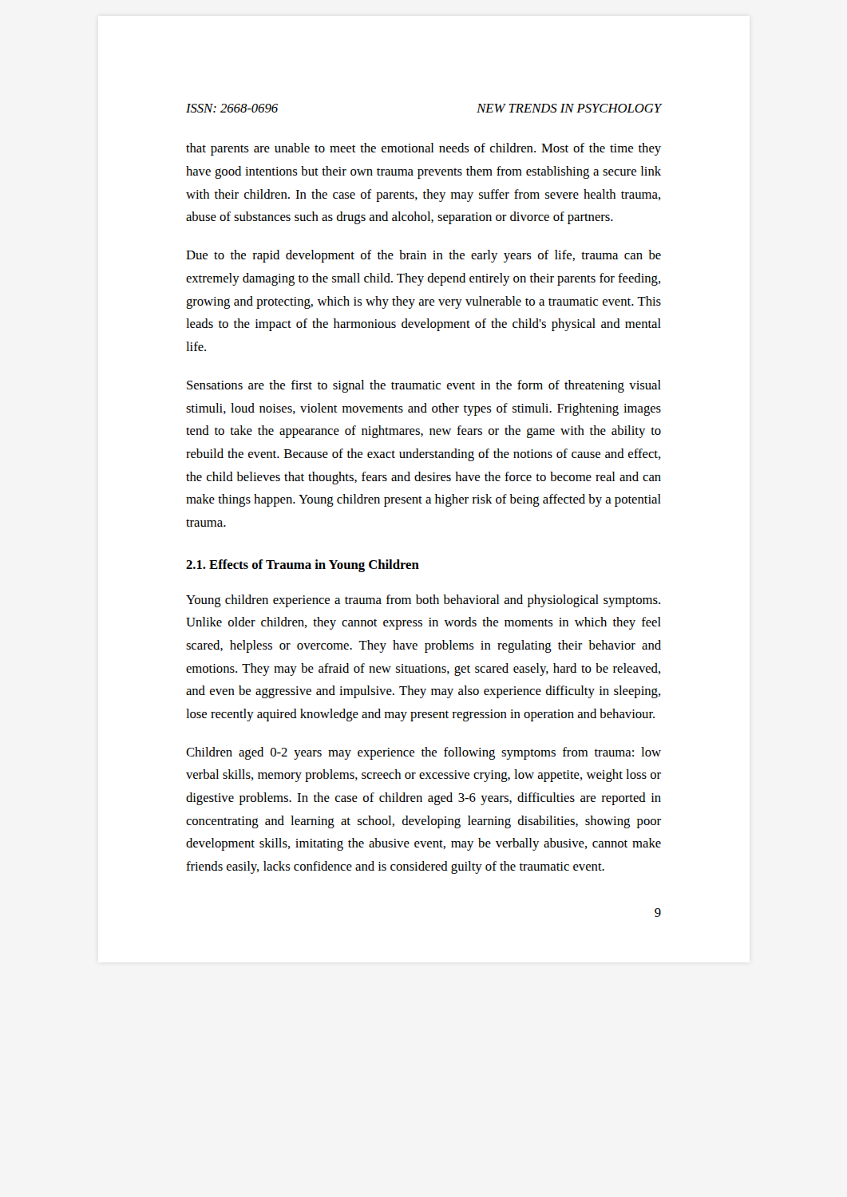ISSN: 2668-0696 NEW TRENDS IN PSYCHOLOGY
that parents are unable to meet the emotional needs of children. Most of the time they have good intentions but their own trauma prevents them from establishing a secure link with their children. In the case of parents, they may suffer from severe health trauma, abuse of substances such as drugs and alcohol, separation or divorce of partners.
Due to the rapid development of the brain in the early years of life, trauma can be extremely damaging to the small child. They depend entirely on their parents for feeding, growing and protecting, which is why they are very vulnerable to a traumatic event. This leads to the impact of the harmonious development of the child's physical and mental life.
Sensations are the first to signal the traumatic event in the form of threatening visual stimuli, loud noises, violent movements and other types of stimuli. Frightening images tend to take the appearance of nightmares, new fears or the game with the ability to rebuild the event. Because of the exact understanding of the notions of cause and effect, the child believes that thoughts, fears and desires have the force to become real and can make things happen. Young children present a higher risk of being affected by a potential trauma.
2.1. Effects of Trauma in Young Children
Young children experience a trauma from both behavioral and physiological symptoms. Unlike older children, they cannot express in words the moments in which they feel scared, helpless or overcome. They have problems in regulating their behavior and emotions. They may be afraid of new situations, get scared easely, hard to be releaved, and even be aggressive and impulsive. They may also experience difficulty in sleeping, lose recently aquired knowledge and may present regression in operation and behaviour.
Children aged 0-2 years may experience the following symptoms from trauma: low verbal skills, memory problems, screech or excessive crying, low appetite, weight loss or digestive problems. In the case of children aged 3-6 years, difficulties are reported in concentrating and learning at school, developing learning disabilities, showing poor development skills, imitating the abusive event, may be verbally abusive, cannot make friends easily, lacks confidence and is considered guilty of the traumatic event.
9